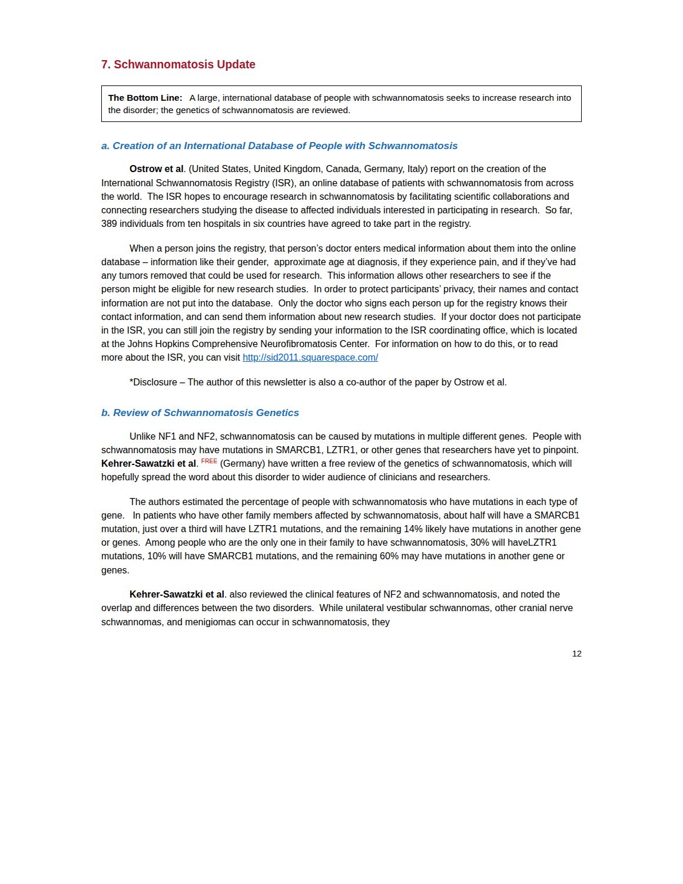7. Schwannomatosis Update
The Bottom Line: A large, international database of people with schwannomatosis seeks to increase research into the disorder; the genetics of schwannomatosis are reviewed.
a. Creation of an International Database of People with Schwannomatosis
Ostrow et al. (United States, United Kingdom, Canada, Germany, Italy) report on the creation of the International Schwannomatosis Registry (ISR), an online database of patients with schwannomatosis from across the world. The ISR hopes to encourage research in schwannomatosis by facilitating scientific collaborations and connecting researchers studying the disease to affected individuals interested in participating in research. So far, 389 individuals from ten hospitals in six countries have agreed to take part in the registry.
When a person joins the registry, that person’s doctor enters medical information about them into the online database – information like their gender, approximate age at diagnosis, if they experience pain, and if they’ve had any tumors removed that could be used for research. This information allows other researchers to see if the person might be eligible for new research studies. In order to protect participants’ privacy, their names and contact information are not put into the database. Only the doctor who signs each person up for the registry knows their contact information, and can send them information about new research studies. If your doctor does not participate in the ISR, you can still join the registry by sending your information to the ISR coordinating office, which is located at the Johns Hopkins Comprehensive Neurofibromatosis Center. For information on how to do this, or to read more about the ISR, you can visit http://sid2011.squarespace.com/
*Disclosure – The author of this newsletter is also a co-author of the paper by Ostrow et al.
b. Review of Schwannomatosis Genetics
Unlike NF1 and NF2, schwannomatosis can be caused by mutations in multiple different genes. People with schwannomatosis may have mutations in SMARCB1, LZTR1, or other genes that researchers have yet to pinpoint. Kehrer-Sawatzki et al. FREE (Germany) have written a free review of the genetics of schwannomatosis, which will hopefully spread the word about this disorder to wider audience of clinicians and researchers.
The authors estimated the percentage of people with schwannomatosis who have mutations in each type of gene. In patients who have other family members affected by schwannomatosis, about half will have a SMARCB1 mutation, just over a third will have LZTR1 mutations, and the remaining 14% likely have mutations in another gene or genes. Among people who are the only one in their family to have schwannomatosis, 30% will haveLZTR1 mutations, 10% will have SMARCB1 mutations, and the remaining 60% may have mutations in another gene or genes.
Kehrer-Sawatzki et al. also reviewed the clinical features of NF2 and schwannomatosis, and noted the overlap and differences between the two disorders. While unilateral vestibular schwannomas, other cranial nerve schwannomas, and menigiomas can occur in schwannomatosis, they
12